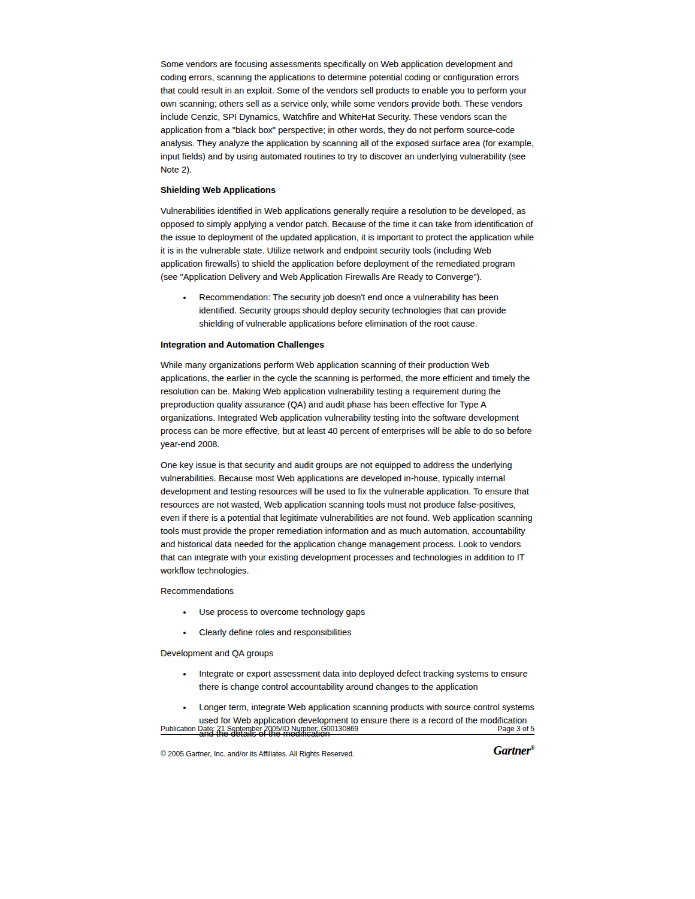Some vendors are focusing assessments specifically on Web application development and coding errors, scanning the applications to determine potential coding or configuration errors that could result in an exploit. Some of the vendors sell products to enable you to perform your own scanning; others sell as a service only, while some vendors provide both. These vendors include Cenzic, SPI Dynamics, Watchfire and WhiteHat Security. These vendors scan the application from a "black box" perspective; in other words, they do not perform source-code analysis. They analyze the application by scanning all of the exposed surface area (for example, input fields) and by using automated routines to try to discover an underlying vulnerability (see Note 2).
Shielding Web Applications
Vulnerabilities identified in Web applications generally require a resolution to be developed, as opposed to simply applying a vendor patch. Because of the time it can take from identification of the issue to deployment of the updated application, it is important to protect the application while it is in the vulnerable state. Utilize network and endpoint security tools (including Web application firewalls) to shield the application before deployment of the remediated program (see "Application Delivery and Web Application Firewalls Are Ready to Converge").
Recommendation: The security job doesn't end once a vulnerability has been identified. Security groups should deploy security technologies that can provide shielding of vulnerable applications before elimination of the root cause.
Integration and Automation Challenges
While many organizations perform Web application scanning of their production Web applications, the earlier in the cycle the scanning is performed, the more efficient and timely the resolution can be. Making Web application vulnerability testing a requirement during the preproduction quality assurance (QA) and audit phase has been effective for Type A organizations. Integrated Web application vulnerability testing into the software development process can be more effective, but at least 40 percent of enterprises will be able to do so before year-end 2008.
One key issue is that security and audit groups are not equipped to address the underlying vulnerabilities. Because most Web applications are developed in-house, typically internal development and testing resources will be used to fix the vulnerable application. To ensure that resources are not wasted, Web application scanning tools must not produce false-positives, even if there is a potential that legitimate vulnerabilities are not found. Web application scanning tools must provide the proper remediation information and as much automation, accountability and historical data needed for the application change management process. Look to vendors that can integrate with your existing development processes and technologies in addition to IT workflow technologies.
Recommendations
Use process to overcome technology gaps
Clearly define roles and responsibilities
Development and QA groups
Integrate or export assessment data into deployed defect tracking systems to ensure there is change control accountability around changes to the application
Longer term, integrate Web application scanning products with source control systems used for Web application development to ensure there is a record of the modification and the details of the modification
Publication Date: 21 September 2005/ID Number: G00130869 Page 3 of 5
© 2005 Gartner, Inc. and/or its Affiliates. All Rights Reserved. Gartner®